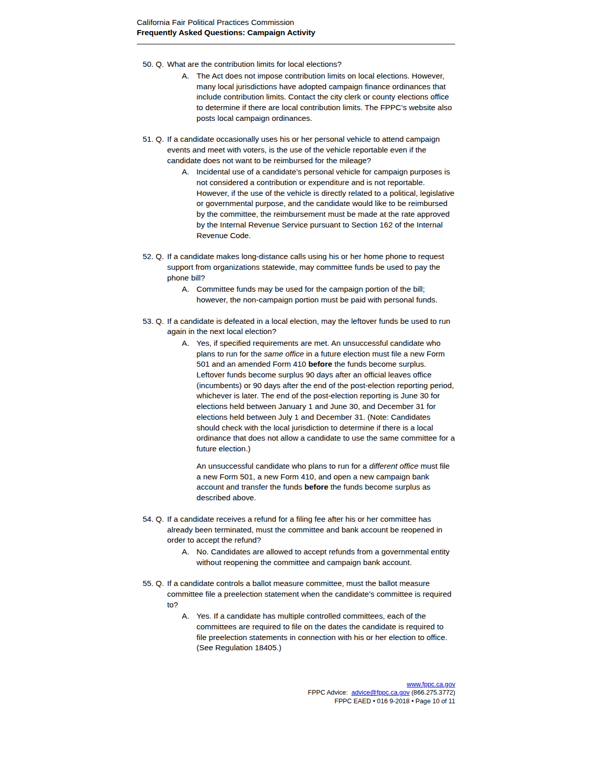California Fair Political Practices Commission
Frequently Asked Questions: Campaign Activity
50. Q.
What are the contribution limits for local elections?
A.
The Act does not impose contribution limits on local elections. However, many local jurisdictions have adopted campaign finance ordinances that include contribution limits. Contact the city clerk or county elections office to determine if there are local contribution limits. The FPPC’s website also posts local campaign ordinances.
51. Q.
If a candidate occasionally uses his or her personal vehicle to attend campaign events and meet with voters, is the use of the vehicle reportable even if the candidate does not want to be reimbursed for the mileage?
A.
Incidental use of a candidate’s personal vehicle for campaign purposes is not considered a contribution or expenditure and is not reportable. However, if the use of the vehicle is directly related to a political, legislative or governmental purpose, and the candidate would like to be reimbursed by the committee, the reimbursement must be made at the rate approved by the Internal Revenue Service pursuant to Section 162 of the Internal Revenue Code.
52. Q.
If a candidate makes long-distance calls using his or her home phone to request support from organizations statewide, may committee funds be used to pay the phone bill?
A.
Committee funds may be used for the campaign portion of the bill; however, the non-campaign portion must be paid with personal funds.
53. Q.
If a candidate is defeated in a local election, may the leftover funds be used to run again in the next local election?
A.
Yes, if specified requirements are met. An unsuccessful candidate who plans to run for the same office in a future election must file a new Form 501 and an amended Form 410 before the funds become surplus. Leftover funds become surplus 90 days after an official leaves office (incumbents) or 90 days after the end of the post-election reporting period, whichever is later. The end of the post-election reporting is June 30 for elections held between January 1 and June 30, and December 31 for elections held between July 1 and December 31. (Note: Candidates should check with the local jurisdiction to determine if there is a local ordinance that does not allow a candidate to use the same committee for a future election.)
An unsuccessful candidate who plans to run for a different office must file a new Form 501, a new Form 410, and open a new campaign bank account and transfer the funds before the funds become surplus as described above.
54. Q.
If a candidate receives a refund for a filing fee after his or her committee has already been terminated, must the committee and bank account be reopened in order to accept the refund?
A.
No. Candidates are allowed to accept refunds from a governmental entity without reopening the committee and campaign bank account.
55. Q.
If a candidate controls a ballot measure committee, must the ballot measure committee file a preelection statement when the candidate’s committee is required to?
A.
Yes. If a candidate has multiple controlled committees, each of the committees are required to file on the dates the candidate is required to file preelection statements in connection with his or her election to office. (See Regulation 18405.)
www.fppc.ca.gov
FPPC Advice: advice@fppc.ca.gov (866.275.3772)
FPPC EAED • 016 9-2018 • Page 10 of 11